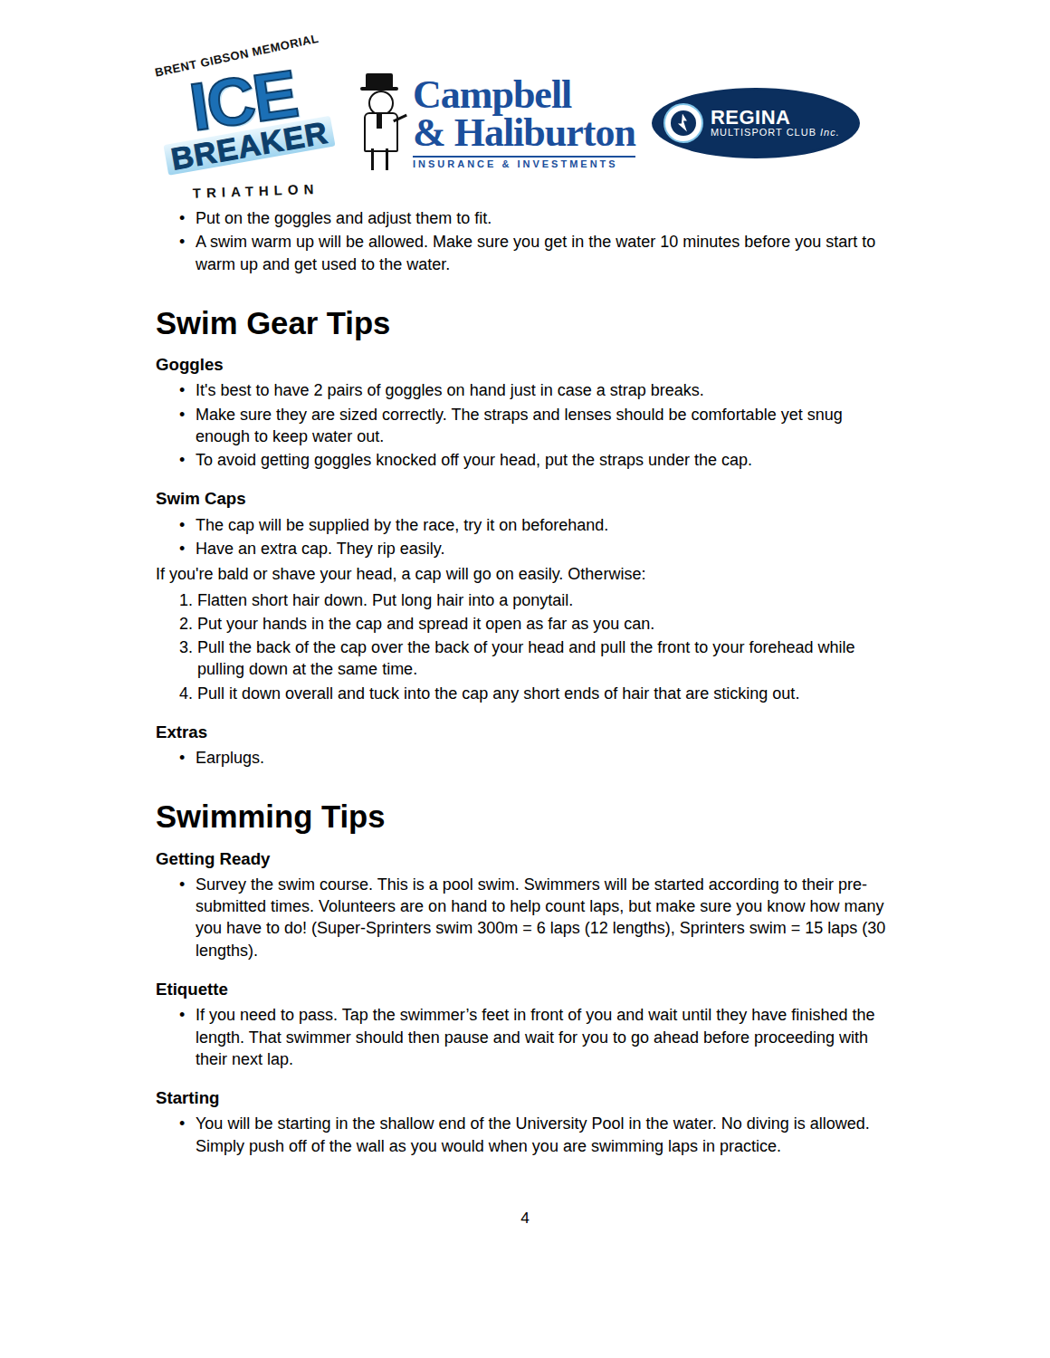BRENT GIBSON MEMORIAL
ICE
BREAKER
TRIATHLON
Campbell & Haliburton
INSURANCE & INVESTMENTS
REGINA
MULTISPORT CLUB Inc.
Put on the goggles and adjust them to fit.
A swim warm up will be allowed. Make sure you get in the water 10 minutes before you start to warm up and get used to the water.
Swim Gear Tips
Goggles
It's best to have 2 pairs of goggles on hand just in case a strap breaks.
Make sure they are sized correctly. The straps and lenses should be comfortable yet snug enough to keep water out.
To avoid getting goggles knocked off your head, put the straps under the cap.
Swim Caps
The cap will be supplied by the race, try it on beforehand.
Have an extra cap. They rip easily.
If you're bald or shave your head, a cap will go on easily. Otherwise:
Flatten short hair down. Put long hair into a ponytail.
Put your hands in the cap and spread it open as far as you can.
Pull the back of the cap over the back of your head and pull the front to your forehead while pulling down at the same time.
Pull it down overall and tuck into the cap any short ends of hair that are sticking out.
Extras
Earplugs.
Swimming Tips
Getting Ready
Survey the swim course. This is a pool swim. Swimmers will be started according to their pre-submitted times. Volunteers are on hand to help count laps, but make sure you know how many you have to do! (Super-Sprinters swim 300m = 6 laps (12 lengths), Sprinters swim = 15 laps (30 lengths).
Etiquette
If you need to pass. Tap the swimmer’s feet in front of you and wait until they have finished the length. That swimmer should then pause and wait for you to go ahead before proceeding with their next lap.
Starting
You will be starting in the shallow end of the University Pool in the water. No diving is allowed. Simply push off of the wall as you would when you are swimming laps in practice.
4